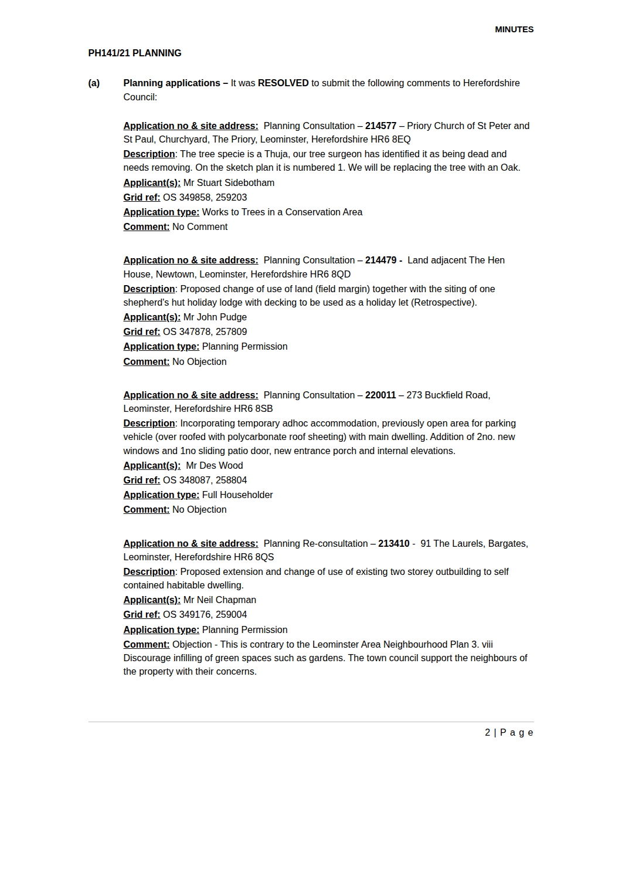MINUTES
PH141/21 PLANNING
(a)
Planning applications – It was RESOLVED to submit the following comments to Herefordshire Council:
Application no & site address: Planning Consultation – 214577 – Priory Church of St Peter and St Paul, Churchyard, The Priory, Leominster, Herefordshire HR6 8EQ
Description: The tree specie is a Thuja, our tree surgeon has identified it as being dead and needs removing. On the sketch plan it is numbered 1. We will be replacing the tree with an Oak.
Applicant(s): Mr Stuart Sidebotham
Grid ref: OS 349858, 259203
Application type: Works to Trees in a Conservation Area
Comment: No Comment
Application no & site address: Planning Consultation – 214479 - Land adjacent The Hen House, Newtown, Leominster, Herefordshire HR6 8QD
Description: Proposed change of use of land (field margin) together with the siting of one shepherd's hut holiday lodge with decking to be used as a holiday let (Retrospective).
Applicant(s): Mr John Pudge
Grid ref: OS 347878, 257809
Application type: Planning Permission
Comment: No Objection
Application no & site address: Planning Consultation – 220011 – 273 Buckfield Road, Leominster, Herefordshire HR6 8SB
Description: Incorporating temporary adhoc accommodation, previously open area for parking vehicle (over roofed with polycarbonate roof sheeting) with main dwelling. Addition of 2no. new windows and 1no sliding patio door, new entrance porch and internal elevations.
Applicant(s): Mr Des Wood
Grid ref: OS 348087, 258804
Application type: Full Householder
Comment: No Objection
Application no & site address: Planning Re-consultation – 213410 - 91 The Laurels, Bargates, Leominster, Herefordshire HR6 8QS
Description: Proposed extension and change of use of existing two storey outbuilding to self contained habitable dwelling.
Applicant(s): Mr Neil Chapman
Grid ref: OS 349176, 259004
Application type: Planning Permission
Comment: Objection - This is contrary to the Leominster Area Neighbourhood Plan 3. viii Discourage infilling of green spaces such as gardens. The town council support the neighbours of the property with their concerns.
2 | P a g e